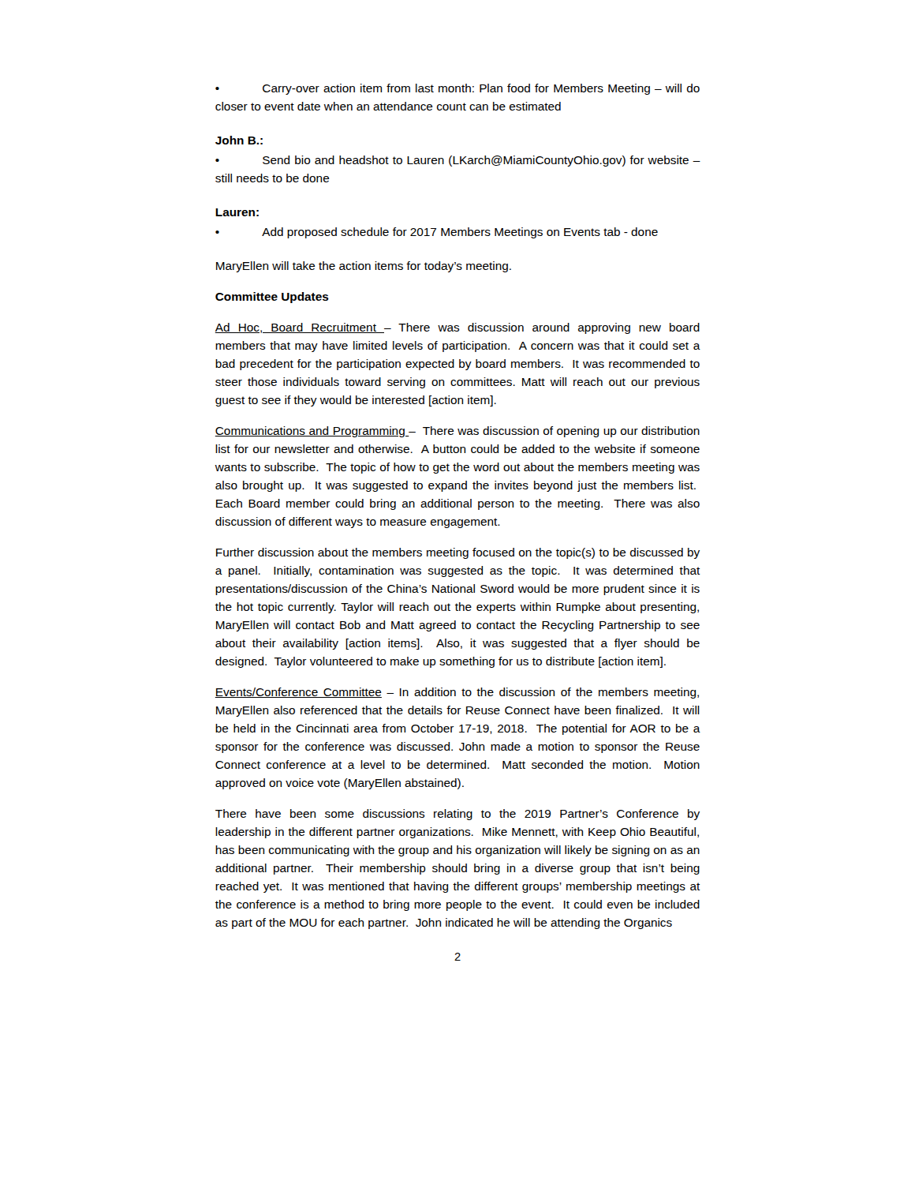•Carry-over action item from last month: Plan food for Members Meeting – will do closer to event date when an attendance count can be estimated
John B.:
•Send bio and headshot to Lauren (LKarch@MiamiCountyOhio.gov) for website – still needs to be done
Lauren:
•Add proposed schedule for 2017 Members Meetings on Events tab - done
MaryEllen will take the action items for today’s meeting.
Committee Updates
Ad Hoc, Board Recruitment – There was discussion around approving new board members that may have limited levels of participation. A concern was that it could set a bad precedent for the participation expected by board members. It was recommended to steer those individuals toward serving on committees. Matt will reach out our previous guest to see if they would be interested [action item].
Communications and Programming – There was discussion of opening up our distribution list for our newsletter and otherwise. A button could be added to the website if someone wants to subscribe. The topic of how to get the word out about the members meeting was also brought up. It was suggested to expand the invites beyond just the members list. Each Board member could bring an additional person to the meeting. There was also discussion of different ways to measure engagement.
Further discussion about the members meeting focused on the topic(s) to be discussed by a panel. Initially, contamination was suggested as the topic. It was determined that presentations/discussion of the China’s National Sword would be more prudent since it is the hot topic currently. Taylor will reach out the experts within Rumpke about presenting, MaryEllen will contact Bob and Matt agreed to contact the Recycling Partnership to see about their availability [action items]. Also, it was suggested that a flyer should be designed. Taylor volunteered to make up something for us to distribute [action item].
Events/Conference Committee – In addition to the discussion of the members meeting, MaryEllen also referenced that the details for Reuse Connect have been finalized. It will be held in the Cincinnati area from October 17-19, 2018. The potential for AOR to be a sponsor for the conference was discussed. John made a motion to sponsor the Reuse Connect conference at a level to be determined. Matt seconded the motion. Motion approved on voice vote (MaryEllen abstained).
There have been some discussions relating to the 2019 Partner’s Conference by leadership in the different partner organizations. Mike Mennett, with Keep Ohio Beautiful, has been communicating with the group and his organization will likely be signing on as an additional partner. Their membership should bring in a diverse group that isn’t being reached yet. It was mentioned that having the different groups’ membership meetings at the conference is a method to bring more people to the event. It could even be included as part of the MOU for each partner. John indicated he will be attending the Organics
2